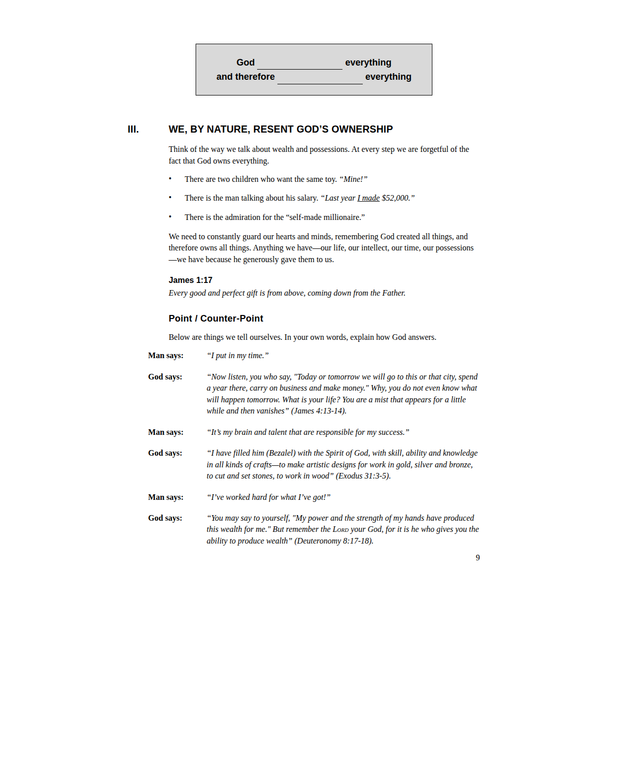God everything
and therefore everything
III. WE, BY NATURE, RESENT GOD’S OWNERSHIP
Think of the way we talk about wealth and possessions. At every step we are forgetful of the fact that God owns everything.
There are two children who want the same toy. “Mine!”
There is the man talking about his salary. “Last year I made $52,000.”
There is the admiration for the “self-made millionaire.”
We need to constantly guard our hearts and minds, remembering God created all things, and therefore owns all things. Anything we have—our life, our intellect, our time, our possessions—we have because he generously gave them to us.
James 1:17
Every good and perfect gift is from above, coming down from the Father.
Point / Counter‑Point
Below are things we tell ourselves. In your own words, explain how God answers.
| Man says: | “I put in my time.” |
| God says: | “Now listen, you who say, "Today or tomorrow we will go to this or that city, spend a year there, carry on business and make money." Why, you do not even know what will happen tomorrow. What is your life? You are a mist that appears for a little while and then vanishes” (James 4:13-14). |
| Man says: | “It’s my brain and talent that are responsible for my success.” |
| God says: | “I have filled him (Bezalel) with the Spirit of God, with skill, ability and knowledge in all kinds of crafts—to make artistic designs for work in gold, silver and bronze, to cut and set stones, to work in wood” (Exodus 31:3-5). |
| Man says: | “I’ve worked hard for what I’ve got!” |
| God says: | “You may say to yourself, "My power and the strength of my hands have produced this wealth for me." But remember the Lord your God, for it is he who gives you the ability to produce wealth” (Deuteronomy 8:17-18). |
9